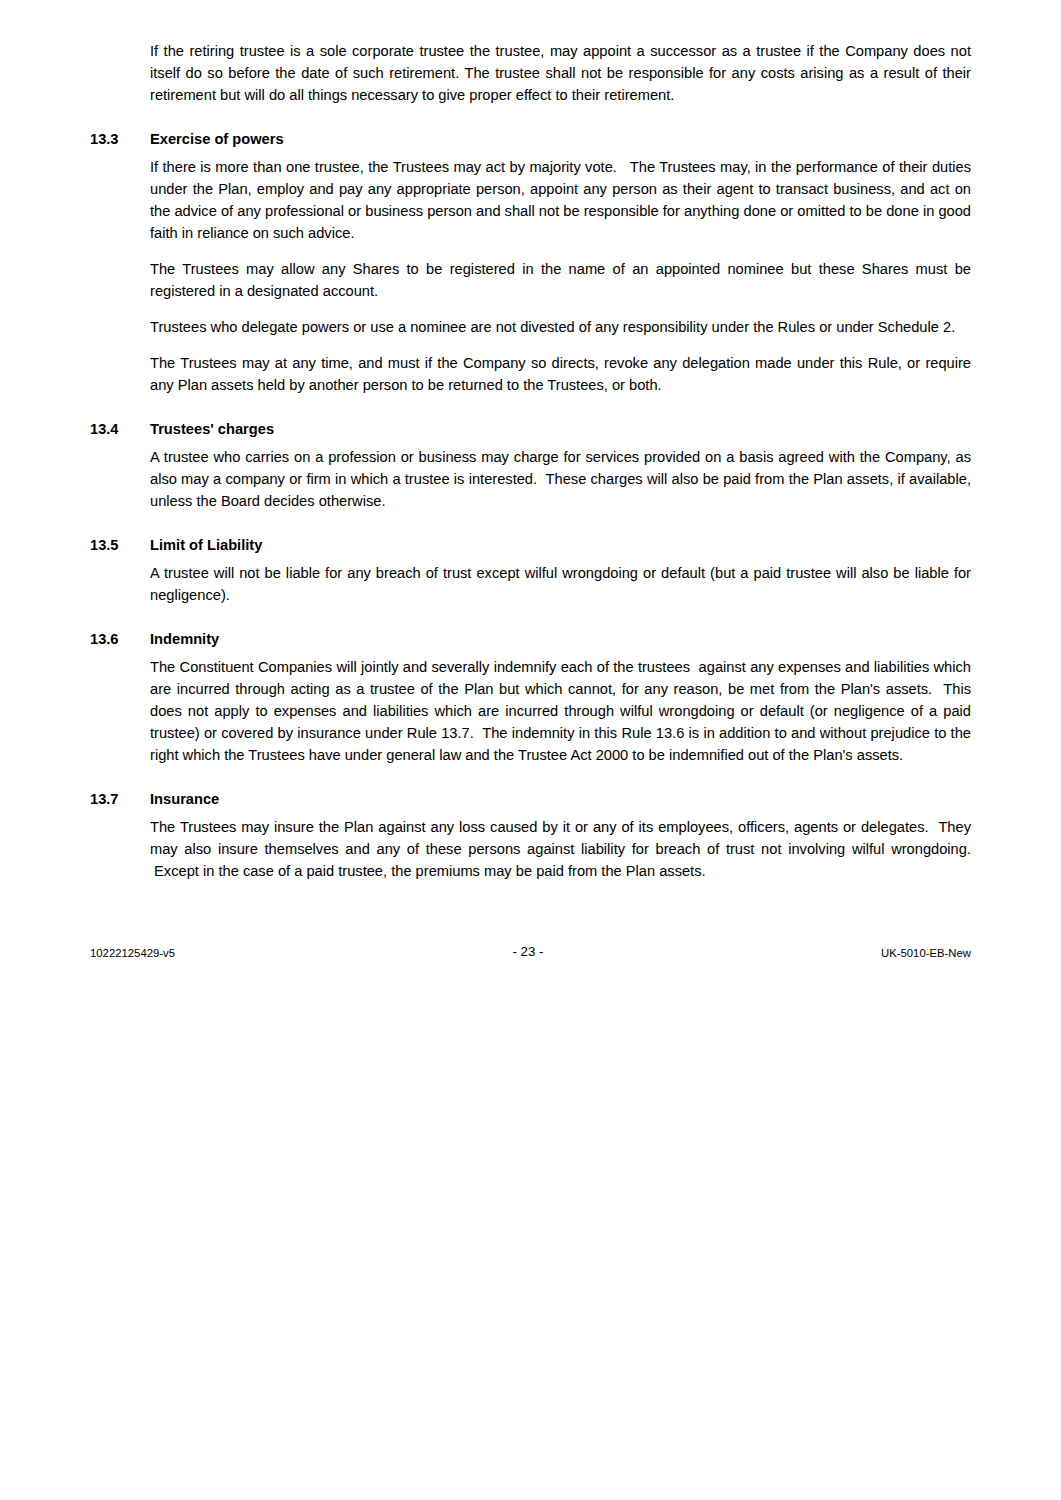If the retiring trustee is a sole corporate trustee the trustee, may appoint a successor as a trustee if the Company does not itself do so before the date of such retirement. The trustee shall not be responsible for any costs arising as a result of their retirement but will do all things necessary to give proper effect to their retirement.
13.3
Exercise of powers
If there is more than one trustee, the Trustees may act by majority vote. The Trustees may, in the performance of their duties under the Plan, employ and pay any appropriate person, appoint any person as their agent to transact business, and act on the advice of any professional or business person and shall not be responsible for anything done or omitted to be done in good faith in reliance on such advice.
The Trustees may allow any Shares to be registered in the name of an appointed nominee but these Shares must be registered in a designated account.
Trustees who delegate powers or use a nominee are not divested of any responsibility under the Rules or under Schedule 2.
The Trustees may at any time, and must if the Company so directs, revoke any delegation made under this Rule, or require any Plan assets held by another person to be returned to the Trustees, or both.
13.4
Trustees' charges
A trustee who carries on a profession or business may charge for services provided on a basis agreed with the Company, as also may a company or firm in which a trustee is interested. These charges will also be paid from the Plan assets, if available, unless the Board decides otherwise.
13.5
Limit of Liability
A trustee will not be liable for any breach of trust except wilful wrongdoing or default (but a paid trustee will also be liable for negligence).
13.6
Indemnity
The Constituent Companies will jointly and severally indemnify each of the trustees against any expenses and liabilities which are incurred through acting as a trustee of the Plan but which cannot, for any reason, be met from the Plan's assets. This does not apply to expenses and liabilities which are incurred through wilful wrongdoing or default (or negligence of a paid trustee) or covered by insurance under Rule 13.7. The indemnity in this Rule 13.6 is in addition to and without prejudice to the right which the Trustees have under general law and the Trustee Act 2000 to be indemnified out of the Plan's assets.
13.7
Insurance
The Trustees may insure the Plan against any loss caused by it or any of its employees, officers, agents or delegates. They may also insure themselves and any of these persons against liability for breach of trust not involving wilful wrongdoing. Except in the case of a paid trustee, the premiums may be paid from the Plan assets.
10222125429-v5
- 23 -
UK-5010-EB-New